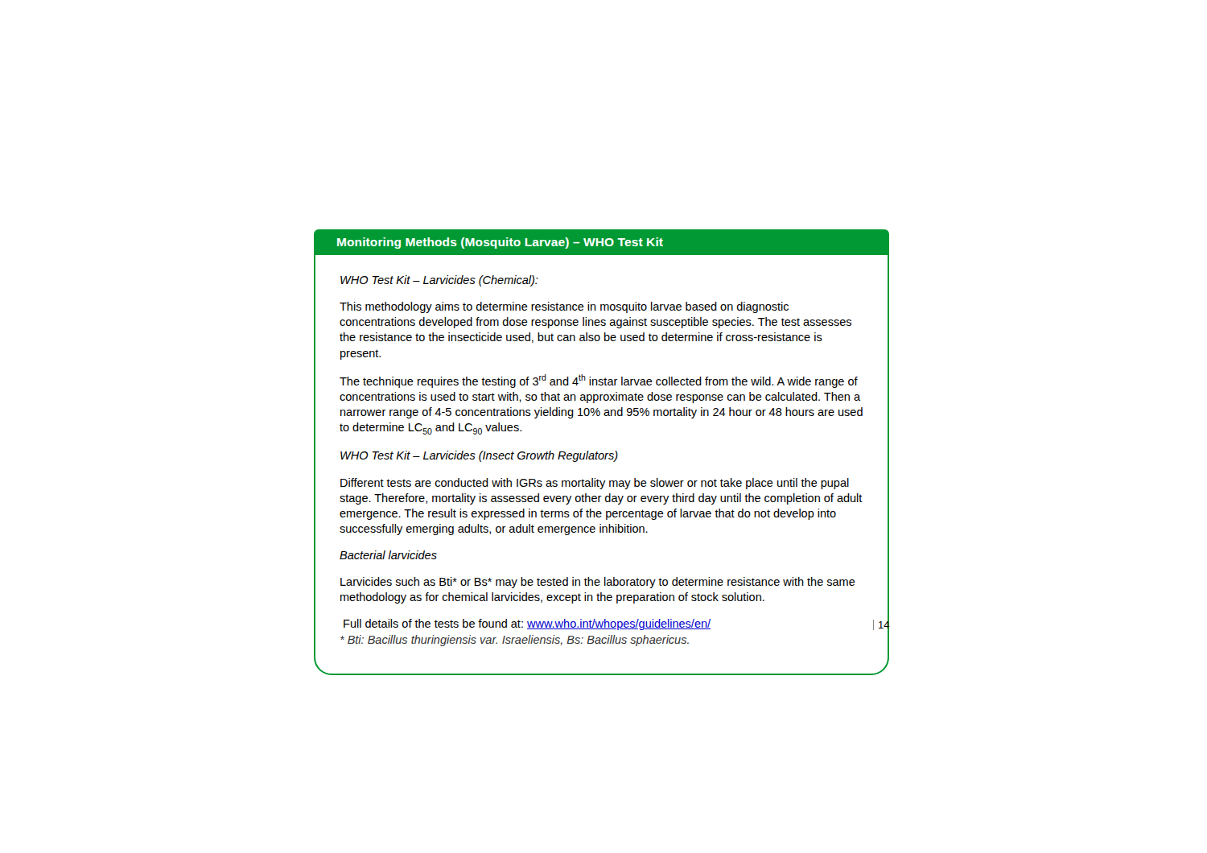Monitoring Methods (Mosquito Larvae) – WHO Test Kit
WHO Test Kit – Larvicides (Chemical):
This methodology aims to determine resistance in mosquito larvae based on diagnostic concentrations developed from dose response lines against susceptible species. The test assesses the resistance to the insecticide used, but can also be used to determine if cross-resistance is present.
The technique requires the testing of 3rd and 4th instar larvae collected from the wild. A wide range of concentrations is used to start with, so that an approximate dose response can be calculated. Then a narrower range of 4-5 concentrations yielding 10% and 95% mortality in 24 hour or 48 hours are used to determine LC50 and LC90 values.
WHO Test Kit – Larvicides (Insect Growth Regulators)
Different tests are conducted with IGRs as mortality may be slower or not take place until the pupal stage. Therefore, mortality is assessed every other day or every third day until the completion of adult emergence. The result is expressed in terms of the percentage of larvae that do not develop into successfully emerging adults, or adult emergence inhibition.
Bacterial larvicides
Larvicides such as Bti* or Bs* may be tested in the laboratory to determine resistance with the same methodology as for chemical larvicides, except in the preparation of stock solution.
Full details of the tests be found at: www.who.int/whopes/guidelines/en/
* Bti: Bacillus thuringiensis var. Israeliensis, Bs: Bacillus sphaericus.
14